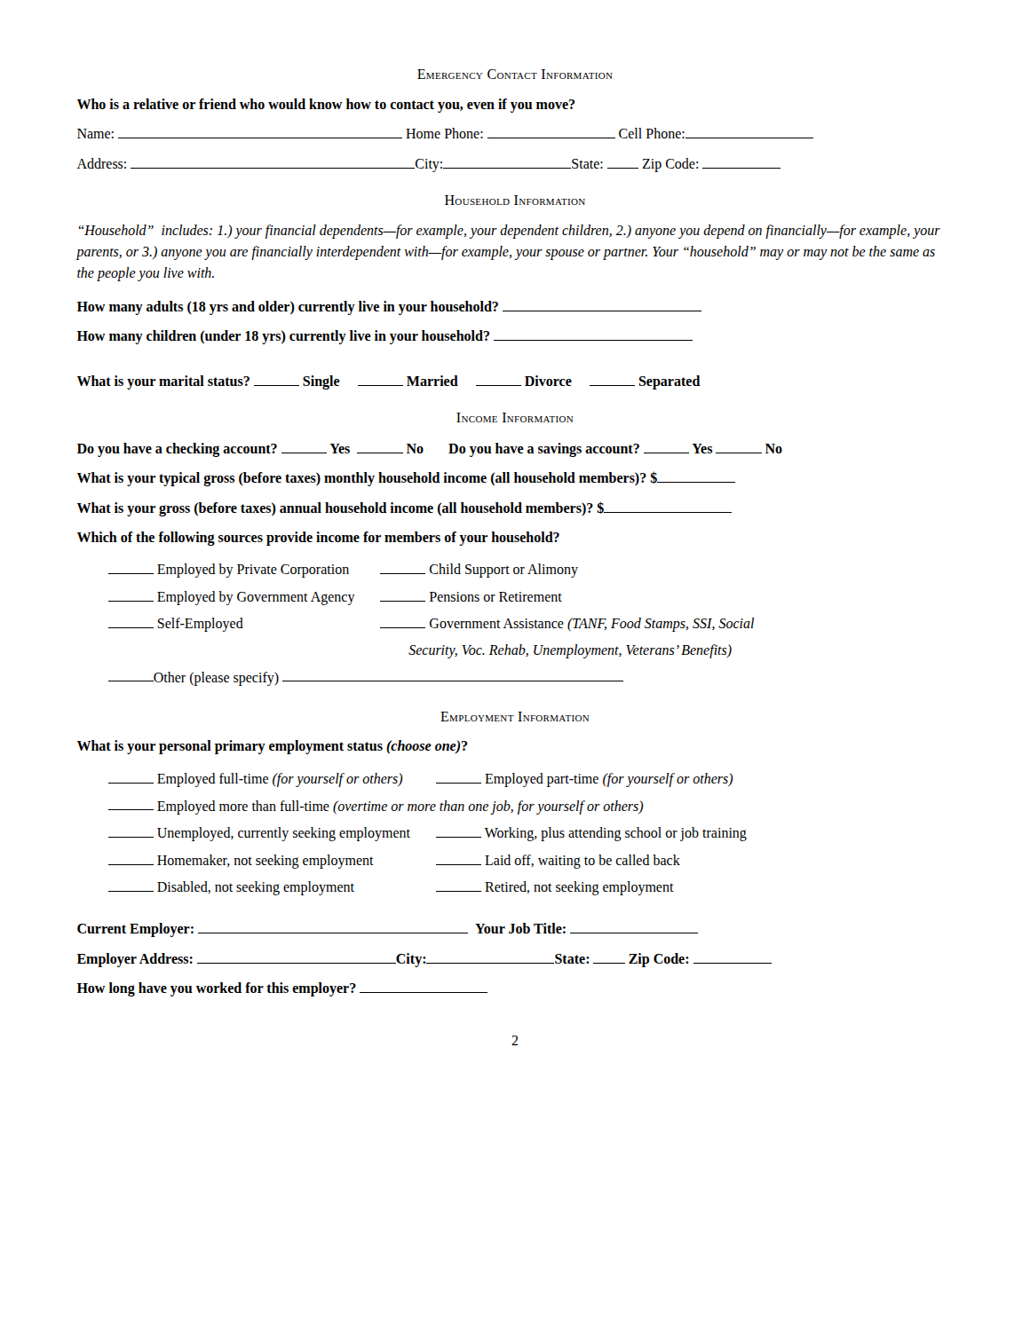Emergency Contact Information
Who is a relative or friend who would know how to contact you, even if you move?
Name: Home Phone: Cell Phone:
Address: City: State: Zip Code:
Household Information
“Household” includes: 1.) your financial dependents—for example, your dependent children, 2.) anyone you depend on financially—for example, your parents, or 3.) anyone you are financially interdependent with—for example, your spouse or partner. Your “household” may or may not be the same as the people you live with.
How many adults (18 yrs and older) currently live in your household?
How many children (under 18 yrs) currently live in your household?
What is your marital status? Single Married Divorce Separated
Income Information
Do you have a checking account? Yes No Do you have a savings account? Yes No
What is your typical gross (before taxes) monthly household income (all household members)? $
What is your gross (before taxes) annual household income (all household members)? $
Which of the following sources provide income for members of your household?
| Employed by Private Corporation | Child Support or Alimony |
| Employed by Government Agency | Pensions or Retirement |
| Self-Employed | Government Assistance (TANF, Food Stamps, SSI, Social |
| | Security, Voc. Rehab, Unemployment, Veterans’ Benefits) |
| Other (please specify) |
Employment Information
What is your personal primary employment status (choose one)?
| Employed full-time (for yourself or others) | Employed part-time (for yourself or others) |
| Employed more than full-time (overtime or more than one job, for yourself or others) |
| Unemployed, currently seeking employment | Working, plus attending school or job training |
| Homemaker, not seeking employment | Laid off, waiting to be called back |
| Disabled, not seeking employment | Retired, not seeking employment |
Current Employer: Your Job Title:
Employer Address: City: State: Zip Code:
How long have you worked for this employer?
2